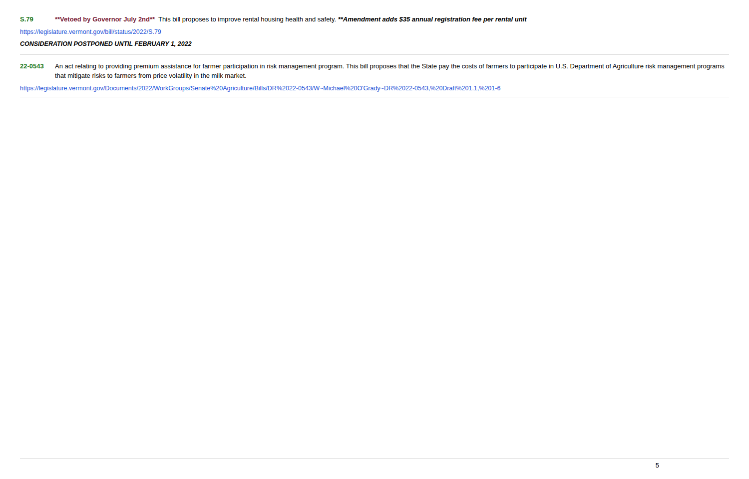S.79
**Vetoed by Governor July 2nd** This bill proposes to improve rental housing health and safety. **Amendment adds $35 annual registration fee per rental unit
https://legislature.vermont.gov/bill/status/2022/S.79
CONSIDERATION POSTPONED UNTIL FEBRUARY 1, 2022
22-0543
An act relating to providing premium assistance for farmer participation in risk management program. This bill proposes that the State pay the costs of farmers to participate in U.S. Department of Agriculture risk management programs that mitigate risks to farmers from price volatility in the milk market.
https://legislature.vermont.gov/Documents/2022/WorkGroups/Senate%20Agriculture/Bills/DR%2022-0543/W~Michael%20O'Grady~DR%2022-0543,%20Draft%201.1,%201-6
5